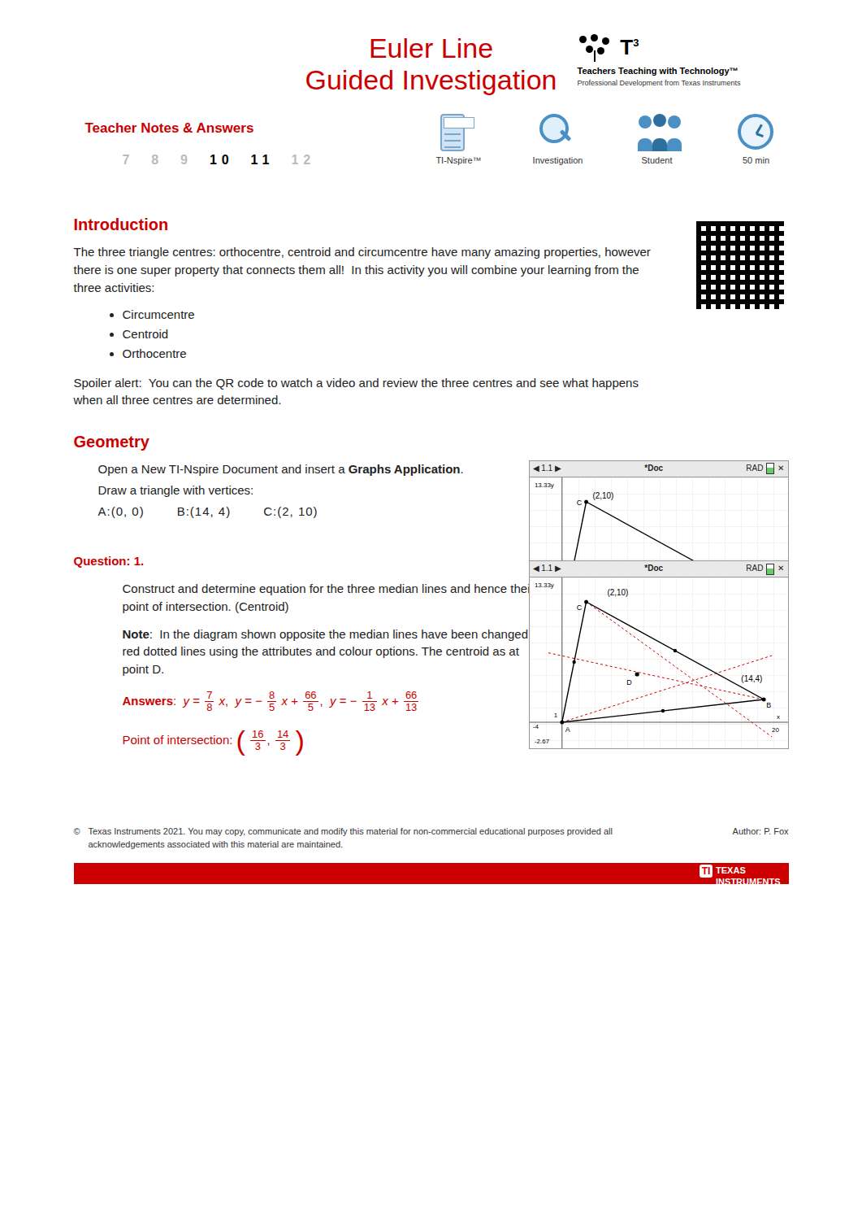Euler Line Guided Investigation
T3 Teachers Teaching with Technology™ Professional Development from Texas Instruments
Teacher Notes & Answers
7 8 9 10 11 12
TI-Nspire™
Investigation
Student
50 min
Introduction
The three triangle centres: orthocentre, centroid and circumcentre have many amazing properties, however there is one super property that connects them all! In this activity you will combine your learning from the three activities:
Circumcentre
Centroid
Orthocentre
Spoiler alert: You can the QR code to watch a video and review the three centres and see what happens when all three centres are determined.
Geometry
◀ 1.1 ▶ *Doc RAD ✕
A B C (2,10) (14,4) 13.33 y x -4 20 -2.67 1
Open a New TI-Nspire Document and insert a Graphs Application.
Draw a triangle with vertices:
A:(0, 0) B:(14, 4) C:(2, 10)
Question: 1.
◀ 1.1 ▶ *Doc RAD ✕
D A B C (2,10) (14,4) 13.33 y x -4 20 -2.67 1
Construct and determine equation for the three median lines and hence their point of intersection. (Centroid)
Note: In the diagram shown opposite the median lines have been changed to red dotted lines using the attributes and colour options. The centroid as at point D.
Answers: y = 78 x, y = − 85 x + 665, y = − 113 x + 6613
Point of intersection: ( 163, 143 )
Author: P. Fox
© Texas Instruments 2021. You may copy, communicate and modify this material for non-commercial educational purposes provided all acknowledgements associated with this material are maintained.
TITEXAS
INSTRUMENTS